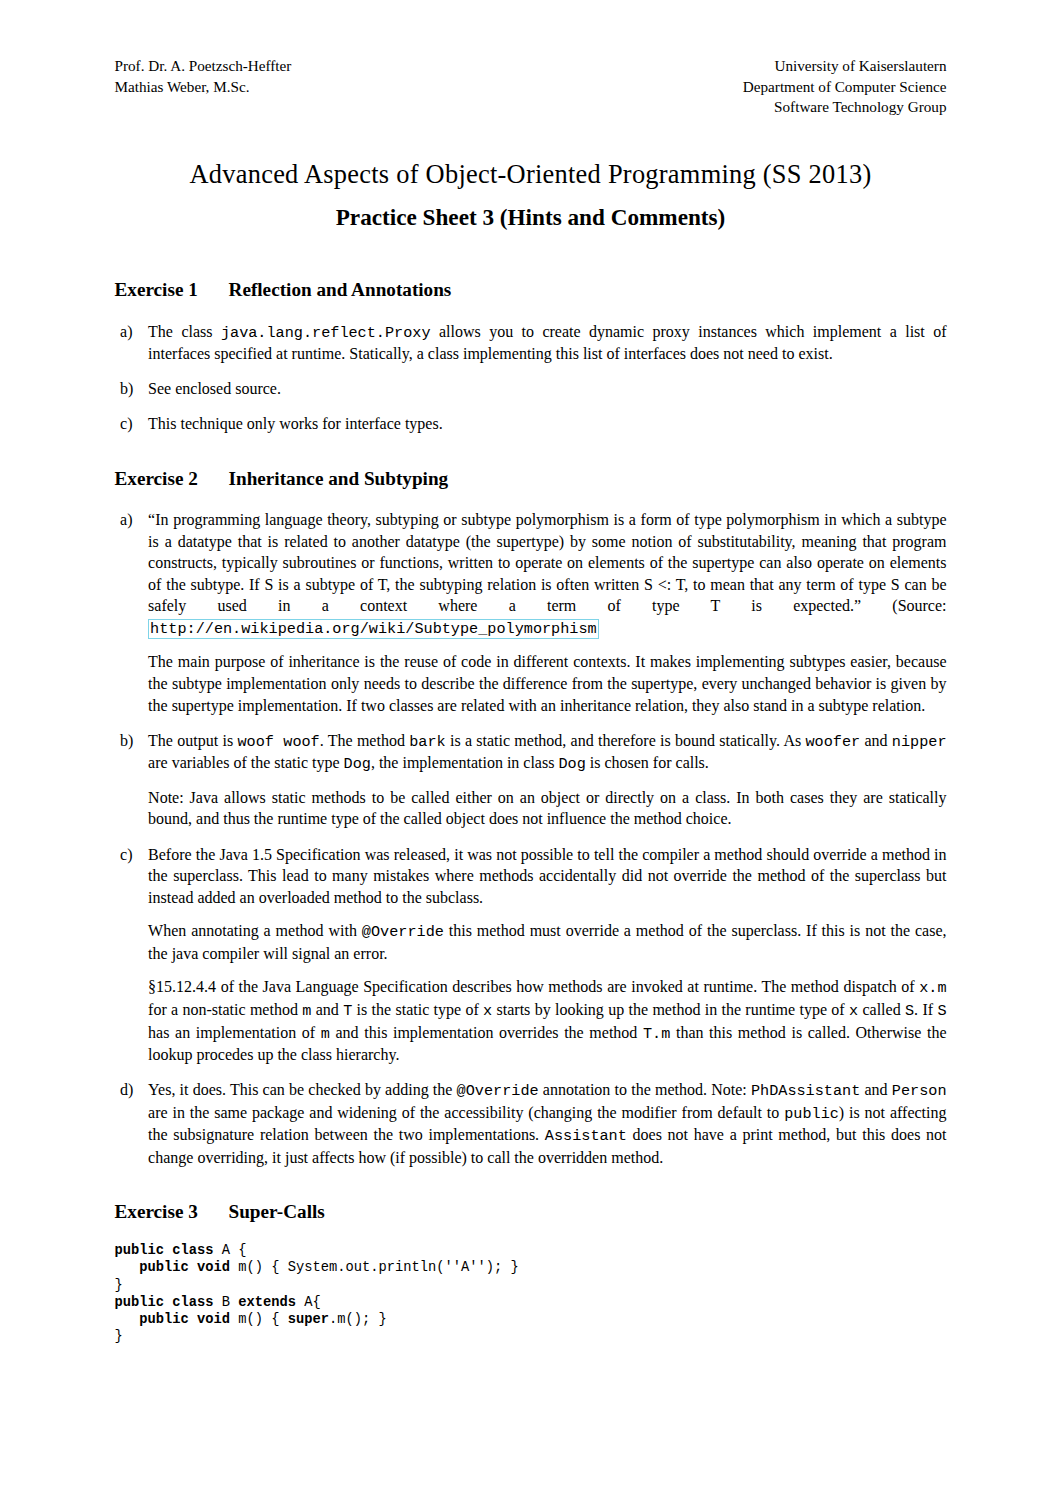Prof. Dr. A. Poetzsch-Heffter
Mathias Weber, M.Sc.
University of Kaiserslautern
Department of Computer Science
Software Technology Group
Advanced Aspects of Object-Oriented Programming (SS 2013)
Practice Sheet 3 (Hints and Comments)
Exercise 1 Reflection and Annotations
a)
The class java.lang.reflect.Proxy allows you to create dynamic proxy instances which implement a list of interfaces specified at runtime. Statically, a class implementing this list of interfaces does not need to exist.
b)
See enclosed source.
c)
This technique only works for interface types.
Exercise 2 Inheritance and Subtyping
a)
“In programming language theory, subtyping or subtype polymorphism is a form of type polymorphism in which a subtype is a datatype that is related to another datatype (the supertype) by some notion of substitutability, meaning that program constructs, typically subroutines or functions, written to operate on elements of the supertype can also operate on elements of the subtype. If S is a subtype of T, the subtyping relation is often written S <: T, to mean that any term of type S can be safely used in a context where a term of type T is expected.” (Source: http://en.wikipedia.org/wiki/Subtype_polymorphism
The main purpose of inheritance is the reuse of code in different contexts. It makes implementing subtypes easier, because the subtype implementation only needs to describe the difference from the supertype, every unchanged behavior is given by the supertype implementation. If two classes are related with an inheritance relation, they also stand in a subtype relation.
b)
The output is woof woof. The method bark is a static method, and therefore is bound statically. As woofer and nipper are variables of the static type Dog, the implementation in class Dog is chosen for calls.
Note: Java allows static methods to be called either on an object or directly on a class. In both cases they are statically bound, and thus the runtime type of the called object does not influence the method choice.
c)
Before the Java 1.5 Specification was released, it was not possible to tell the compiler a method should override a method in the superclass. This lead to many mistakes where methods accidentally did not override the method of the superclass but instead added an overloaded method to the subclass.
When annotating a method with @Override this method must override a method of the superclass. If this is not the case, the java compiler will signal an error.
§15.12.4.4 of the Java Language Specification describes how methods are invoked at runtime. The method dispatch of x.m for a non-static method m and T is the static type of x starts by looking up the method in the runtime type of x called S. If S has an implementation of m and this implementation overrides the method T.m than this method is called. Otherwise the lookup procedes up the class hierarchy.
d)
Yes, it does. This can be checked by adding the @Override annotation to the method. Note: PhDAssistant and Person are in the same package and widening of the accessibility (changing the modifier from default to public) is not affecting the subsignature relation between the two implementations. Assistant does not have a print method, but this does not change overriding, it just affects how (if possible) to call the overridden method.
Exercise 3 Super-Calls
public class A {
   public void m() { System.out.println(''A''); }
}
public class B extends A{
   public void m() { super.m(); }
}